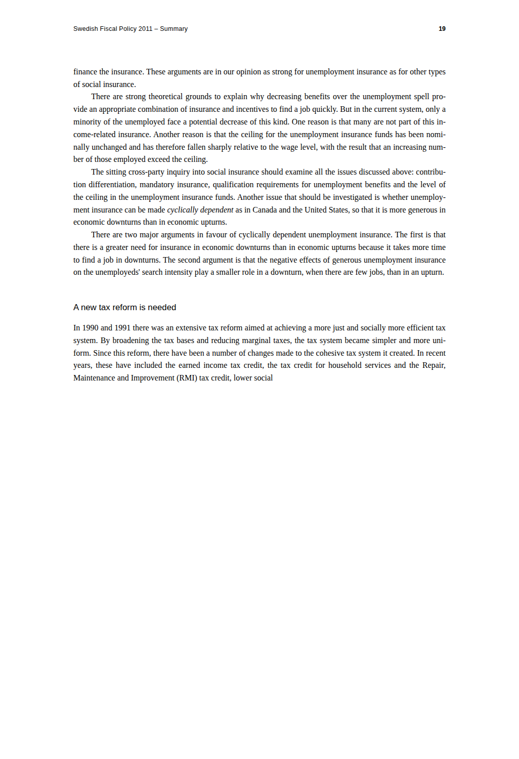Swedish Fiscal Policy 2011 – Summary 19
finance the insurance. These arguments are in our opinion as strong for unemployment insurance as for other types of social insurance.
There are strong theoretical grounds to explain why decreasing benefits over the unemployment spell provide an appropriate combination of insurance and incentives to find a job quickly. But in the current system, only a minority of the unemployed face a potential decrease of this kind. One reason is that many are not part of this income-related insurance. Another reason is that the ceiling for the unemployment insurance funds has been nominally unchanged and has therefore fallen sharply relative to the wage level, with the result that an increasing number of those employed exceed the ceiling.
The sitting cross-party inquiry into social insurance should examine all the issues discussed above: contribution differentiation, mandatory insurance, qualification requirements for unemployment benefits and the level of the ceiling in the unemployment insurance funds. Another issue that should be investigated is whether unemployment insurance can be made cyclically dependent as in Canada and the United States, so that it is more generous in economic downturns than in economic upturns.
There are two major arguments in favour of cyclically dependent unemployment insurance. The first is that there is a greater need for insurance in economic downturns than in economic upturns because it takes more time to find a job in downturns. The second argument is that the negative effects of generous unemployment insurance on the unemployeds' search intensity play a smaller role in a downturn, when there are few jobs, than in an upturn.
A new tax reform is needed
In 1990 and 1991 there was an extensive tax reform aimed at achieving a more just and socially more efficient tax system. By broadening the tax bases and reducing marginal taxes, the tax system became simpler and more uniform. Since this reform, there have been a number of changes made to the cohesive tax system it created. In recent years, these have included the earned income tax credit, the tax credit for household services and the Repair, Maintenance and Improvement (RMI) tax credit, lower social